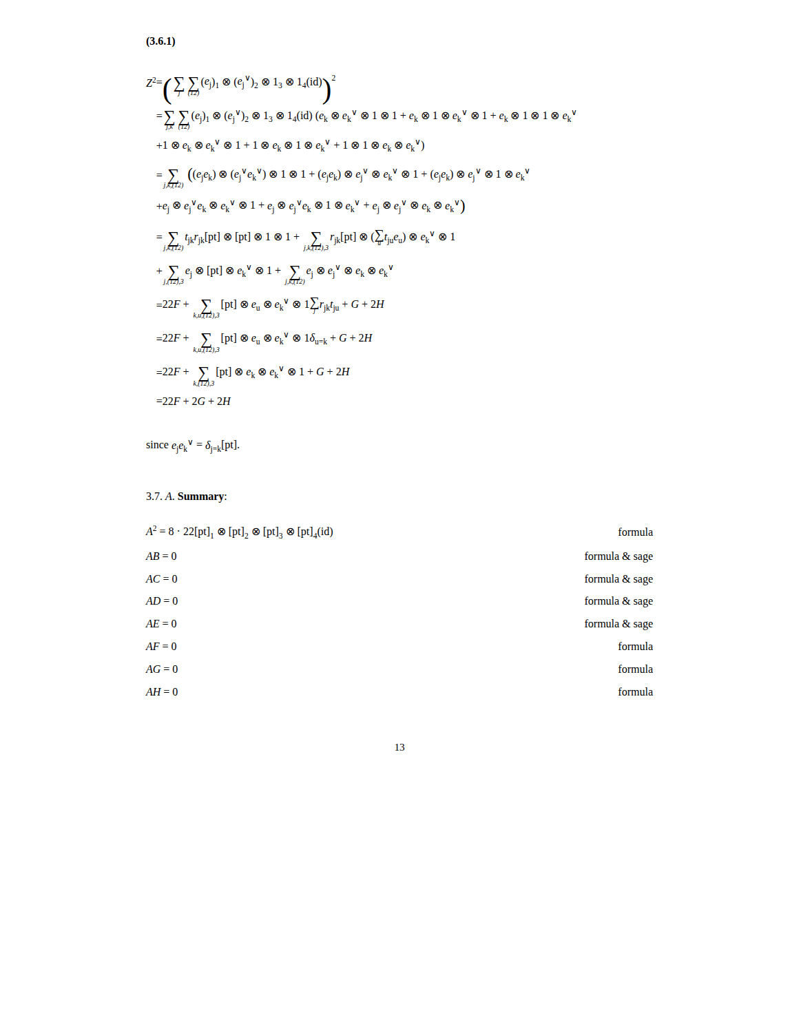(3.6.1)
| Z 2 | = | ( ∑ j ∑ (12) ( e j ) 1 ⊗ ( e j ∨ ) 2 ⊗ 1 3 ⊗ 1 4 ( id ) ) 2 |
| | = | ∑ j,k ∑ (12) ( e j ) 1 ⊗ ( e j ∨ ) 2 ⊗ 1 3 ⊗ 1 4 ( id ) ( e k ⊗ e k ∨ ⊗ 1 ⊗ 1 + e k ⊗ 1 ⊗ e k ∨ ⊗ 1 + e k ⊗ 1 ⊗ 1 ⊗ e k ∨ |
| | + | 1 ⊗ e k ⊗ e k ∨ ⊗ 1 + 1 ⊗ e k ⊗ 1 ⊗ e k ∨ + 1 ⊗ 1 ⊗ e k ⊗ e k ∨ ) |
| | = | ∑ j,k, (12) ( ( e j e k ) ⊗ ( e j ∨ e k ∨ ) ⊗ 1 ⊗ 1 + ( e j e k ) ⊗ e j ∨ ⊗ e k ∨ ⊗ 1 + ( e j e k ) ⊗ e j ∨ ⊗ 1 ⊗ e k ∨ |
| | + | e j ⊗ e j ∨ e k ⊗ e k ∨ ⊗ 1 + e j ⊗ e j ∨ e k ⊗ 1 ⊗ e k ∨ + e j ⊗ e j ∨ ⊗ e k ⊗ e k ∨ ) |
| | = | ∑ j,k, (12) t jk r jk [ pt ] ⊗ [ pt ] ⊗ 1 ⊗ 1 + ∑ j,k, (12) ,3 r jk [ pt ] ⊗ ( ∑ u t ju e u ) ⊗ e k ∨ ⊗ 1 |
| | + | ∑ j, (12) ,3 e j ⊗ [ pt ] ⊗ e k ∨ ⊗ 1 + ∑ j,k, (12) e j ⊗ e j ∨ ⊗ e k ⊗ e k ∨ |
| | = | 22 F + ∑ k,u, (12) ,3 [ pt ] ⊗ e u ⊗ e k ∨ ⊗ 1 ∑ j r jk t ju + G + 2 H |
| | = | 22 F + ∑ k,u, (12) ,3 [ pt ] ⊗ e u ⊗ e k ∨ ⊗ 1 δ u=k + G + 2 H |
| | = | 22 F + ∑ k, (12) ,3 [ pt ] ⊗ e k ⊗ e k ∨ ⊗ 1 + G + 2 H |
| | = | 22 F + 2 G + 2 H |
since ejek∨ = δj=k[pt].
3.7. A. Summary:
| A 2 = 8 · 22[ pt ] 1 ⊗ [ pt ] 2 ⊗ [ pt ] 3 ⊗ [ pt ] 4 ( id ) | formula |
| AB = 0 | formula & sage |
| AC = 0 | formula & sage |
| AD = 0 | formula & sage |
| AE = 0 | formula & sage |
| AF = 0 | formula |
| AG = 0 | formula |
| AH = 0 | formula |
13